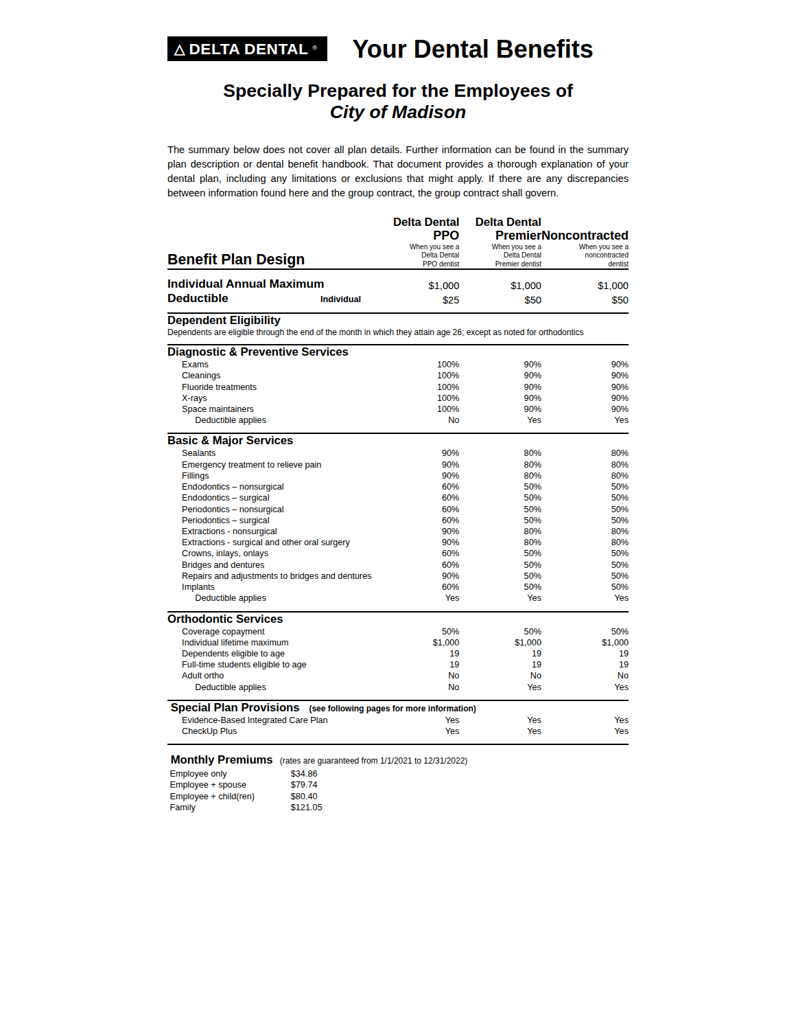△DELTA DENTAL®
Your Dental Benefits
Specially Prepared for the Employees of
City of Madison
The summary below does not cover all plan details. Further information can be found in the summary plan description or dental benefit handbook. That document provides a thorough explanation of your dental plan, including any limitations or exclusions that might apply. If there are any discrepancies between information found here and the group contract, the group contract shall govern.
| Benefit Plan Design | Delta Dental PPO When you see a Delta Dental PPO dentist | Delta Dental Premier When you see a Delta Dental Premier dentist | Noncontracted When you see a noncontracted dentist |
| Individual Annual Maximum | $1,000 | $1,000 | $1,000 |
| Deductible Individual | $25 | $50 | $50 |
| Dependent Eligibility |
| Dependents are eligible through the end of the month in which they attain age 26; except as noted for orthodontics |
| Diagnostic & Preventive Services |
| Exams | 100% | 90% | 90% |
| Cleanings | 100% | 90% | 90% |
| Fluoride treatments | 100% | 90% | 90% |
| X-rays | 100% | 90% | 90% |
| Space maintainers | 100% | 90% | 90% |
| Deductible applies | No | Yes | Yes |
| Basic & Major Services |
| Sealants | 90% | 80% | 80% |
| Emergency treatment to relieve pain | 90% | 80% | 80% |
| Fillings | 90% | 80% | 80% |
| Endodontics – nonsurgical | 60% | 50% | 50% |
| Endodontics – surgical | 60% | 50% | 50% |
| Periodontics – nonsurgical | 60% | 50% | 50% |
| Periodontics – surgical | 60% | 50% | 50% |
| Extractions - nonsurgical | 90% | 80% | 80% |
| Extractions - surgical and other oral surgery | 90% | 80% | 80% |
| Crowns, inlays, onlays | 60% | 50% | 50% |
| Bridges and dentures | 60% | 50% | 50% |
| Repairs and adjustments to bridges and dentures | 90% | 50% | 50% |
| Implants | 60% | 50% | 50% |
| Deductible applies | Yes | Yes | Yes |
| Orthodontic Services |
| Coverage copayment | 50% | 50% | 50% |
| Individual lifetime maximum | $1,000 | $1,000 | $1,000 |
| Dependents eligible to age | 19 | 19 | 19 |
| Full-time students eligible to age | 19 | 19 | 19 |
| Adult ortho | No | No | No |
| Deductible applies | No | Yes | Yes |
| Special Plan Provisions (see following pages for more information) |
| Evidence-Based Integrated Care Plan | Yes | Yes | Yes |
| CheckUp Plus | Yes | Yes | Yes |
Monthly Premiums (rates are guaranteed from 1/1/2021 to 12/31/2022)
| Employee only | $34.86 |
| Employee + spouse | $79.74 |
| Employee + child(ren) | $80.40 |
| Family | $121.05 |